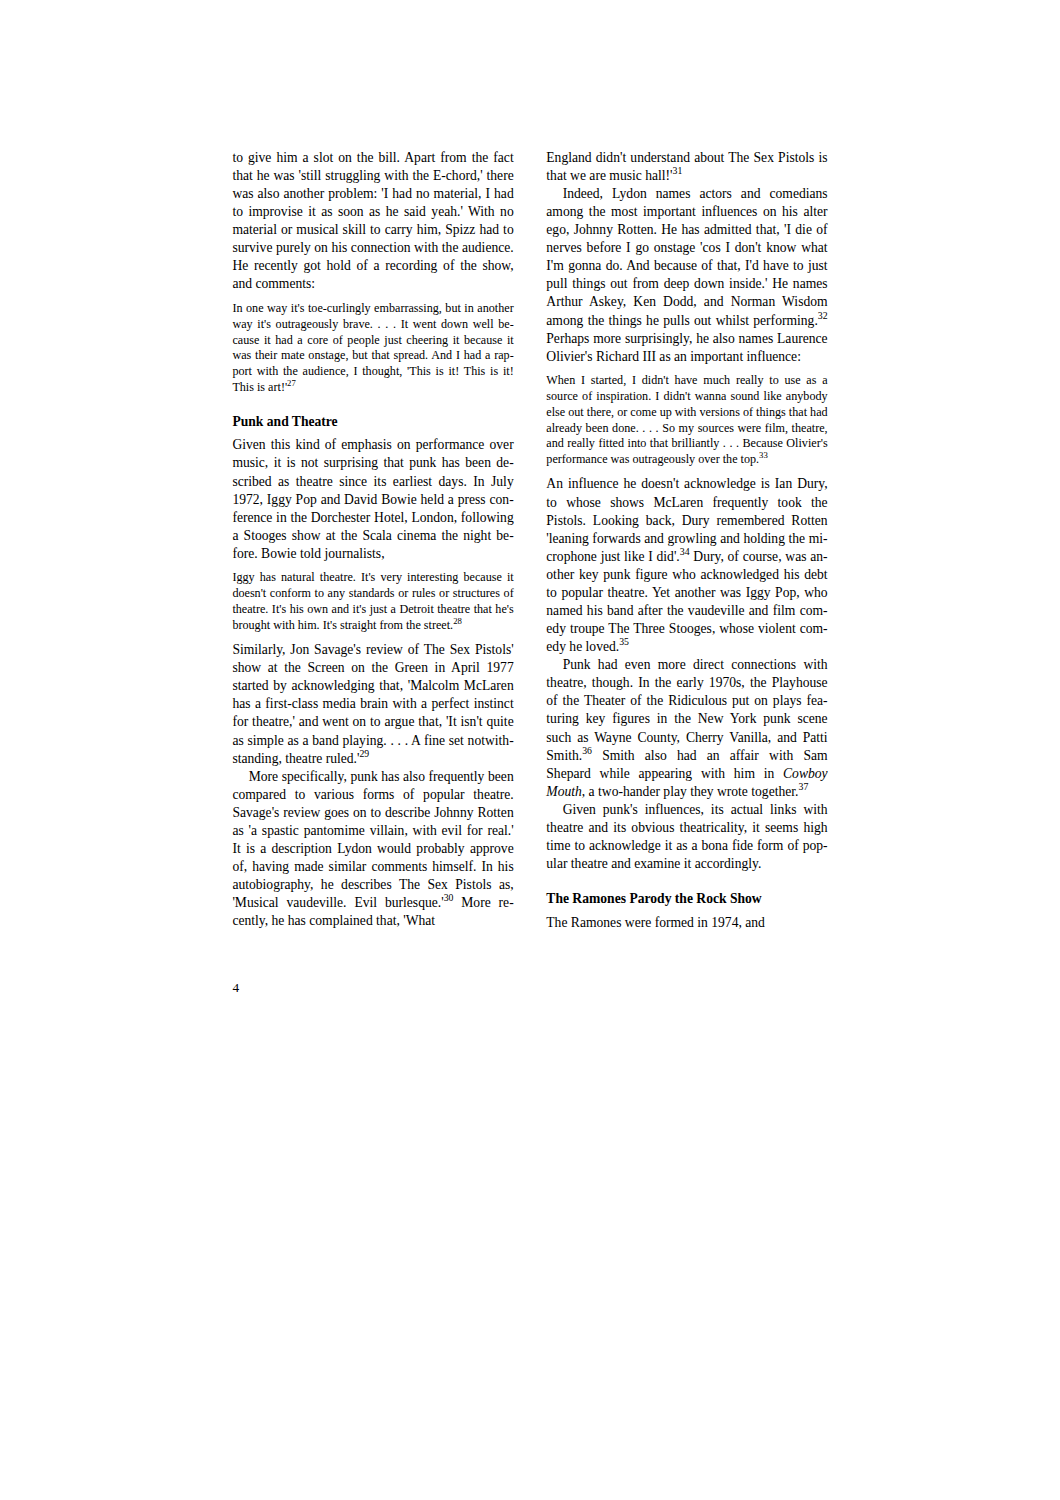to give him a slot on the bill. Apart from the fact that he was 'still struggling with the E-chord,' there was also another problem: 'I had no material, I had to improvise it as soon as he said yeah.' With no material or musical skill to carry him, Spizz had to survive purely on his connection with the audience. He recently got hold of a recording of the show, and comments:
In one way it's toe-curlingly embarrassing, but in another way it's outrageously brave. . . . It went down well because it had a core of people just cheering it because it was their mate onstage, but that spread. And I had a rapport with the audience, I thought, 'This is it! This is it! This is art!'27
Punk and Theatre
Given this kind of emphasis on performance over music, it is not surprising that punk has been described as theatre since its earliest days. In July 1972, Iggy Pop and David Bowie held a press conference in the Dorchester Hotel, London, following a Stooges show at the Scala cinema the night before. Bowie told journalists,
Iggy has natural theatre. It's very interesting because it doesn't conform to any standards or rules or structures of theatre. It's his own and it's just a Detroit theatre that he's brought with him. It's straight from the street.28
Similarly, Jon Savage's review of The Sex Pistols' show at the Screen on the Green in April 1977 started by acknowledging that, 'Malcolm McLaren has a first-class media brain with a perfect instinct for theatre,' and went on to argue that, 'It isn't quite as simple as a band playing. . . . A fine set notwithstanding, theatre ruled.'29
More specifically, punk has also frequently been compared to various forms of popular theatre. Savage's review goes on to describe Johnny Rotten as 'a spastic pantomime villain, with evil for real.' It is a description Lydon would probably approve of, having made similar comments himself. In his autobiography, he describes The Sex Pistols as, 'Musical vaudeville. Evil burlesque.'30 More recently, he has complained that, 'What
England didn't understand about The Sex Pistols is that we are music hall!'31
Indeed, Lydon names actors and comedians among the most important influences on his alter ego, Johnny Rotten. He has admitted that, 'I die of nerves before I go onstage 'cos I don't know what I'm gonna do. And because of that, I'd have to just pull things out from deep down inside.' He names Arthur Askey, Ken Dodd, and Norman Wisdom among the things he pulls out whilst performing.32 Perhaps more surprisingly, he also names Laurence Olivier's Richard III as an important influence:
When I started, I didn't have much really to use as a source of inspiration. I didn't wanna sound like anybody else out there, or come up with versions of things that had already been done. . . . So my sources were film, theatre, and really fitted into that brilliantly . . . Because Olivier's performance was outrageously over the top.33
An influence he doesn't acknowledge is Ian Dury, to whose shows McLaren frequently took the Pistols. Looking back, Dury remembered Rotten 'leaning forwards and growling and holding the microphone just like I did'.34 Dury, of course, was another key punk figure who acknowledged his debt to popular theatre. Yet another was Iggy Pop, who named his band after the vaudeville and film comedy troupe The Three Stooges, whose violent comedy he loved.35
Punk had even more direct connections with theatre, though. In the early 1970s, the Playhouse of the Theater of the Ridiculous put on plays featuring key figures in the New York punk scene such as Wayne County, Cherry Vanilla, and Patti Smith.36 Smith also had an affair with Sam Shepard while appearing with him in Cowboy Mouth, a two-hander play they wrote together.37
Given punk's influences, its actual links with theatre and its obvious theatricality, it seems high time to acknowledge it as a bona fide form of popular theatre and examine it accordingly.
The Ramones Parody the Rock Show
The Ramones were formed in 1974, and
4